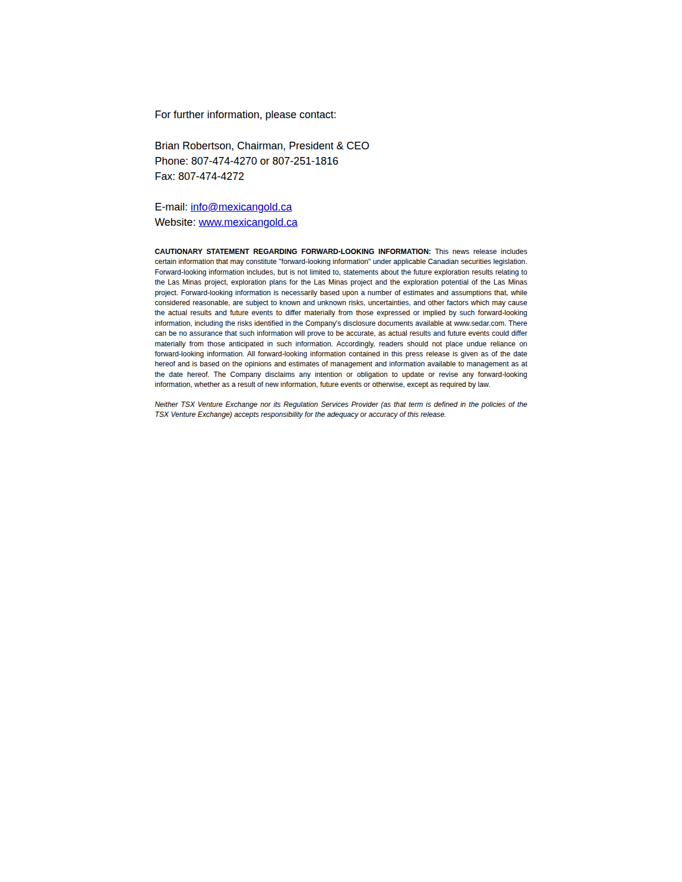For further information, please contact:
Brian Robertson, Chairman, President & CEO
Phone: 807-474-4270 or 807-251-1816
Fax: 807-474-4272
E-mail: info@mexicangold.ca
Website: www.mexicangold.ca
CAUTIONARY STATEMENT REGARDING FORWARD-LOOKING INFORMATION: This news release includes certain information that may constitute "forward-looking information" under applicable Canadian securities legislation. Forward-looking information includes, but is not limited to, statements about the future exploration results relating to the Las Minas project, exploration plans for the Las Minas project and the exploration potential of the Las Minas project. Forward-looking information is necessarily based upon a number of estimates and assumptions that, while considered reasonable, are subject to known and unknown risks, uncertainties, and other factors which may cause the actual results and future events to differ materially from those expressed or implied by such forward-looking information, including the risks identified in the Company's disclosure documents available at www.sedar.com. There can be no assurance that such information will prove to be accurate, as actual results and future events could differ materially from those anticipated in such information. Accordingly, readers should not place undue reliance on forward-looking information. All forward-looking information contained in this press release is given as of the date hereof and is based on the opinions and estimates of management and information available to management as at the date hereof. The Company disclaims any intention or obligation to update or revise any forward-looking information, whether as a result of new information, future events or otherwise, except as required by law.
Neither TSX Venture Exchange nor its Regulation Services Provider (as that term is defined in the policies of the TSX Venture Exchange) accepts responsibility for the adequacy or accuracy of this release.